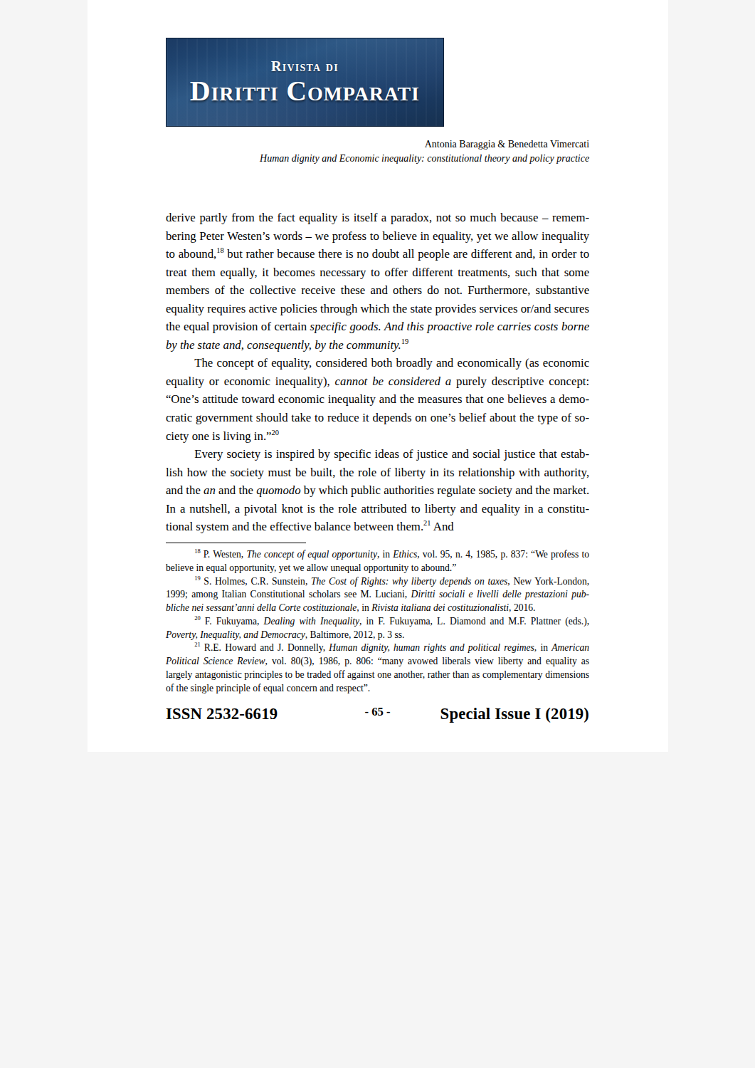Rivista di
Diritti Comparati
Antonia Baraggia & Benedetta Vimercati
Human dignity and Economic inequality: constitutional theory and policy practice
derive partly from the fact equality is itself a paradox, not so much because – remembering Peter Westen’s words – we profess to believe in equality, yet we allow inequality to abound,18 but rather because there is no doubt all people are different and, in order to treat them equally, it becomes necessary to offer different treatments, such that some members of the collective receive these and others do not. Furthermore, substantive equality requires active policies through which the state provides services or/and secures the equal provision of certain specific goods. And this proactive role carries costs borne by the state and, consequently, by the community.19
The concept of equality, considered both broadly and economically (as economic equality or economic inequality), cannot be considered a purely descriptive concept: “One’s attitude toward economic inequality and the measures that one believes a democratic government should take to reduce it depends on one’s belief about the type of society one is living in.”20
Every society is inspired by specific ideas of justice and social justice that establish how the society must be built, the role of liberty in its relationship with authority, and the an and the quomodo by which public authorities regulate society and the market. In a nutshell, a pivotal knot is the role attributed to liberty and equality in a constitutional system and the effective balance between them.21 And
18 P. Westen, The concept of equal opportunity, in Ethics, vol. 95, n. 4, 1985, p. 837: “We profess to believe in equal opportunity, yet we allow unequal opportunity to abound.”
19 S. Holmes, C.R. Sunstein, The Cost of Rights: why liberty depends on taxes, New York-London, 1999; among Italian Constitutional scholars see M. Luciani, Diritti sociali e livelli delle prestazioni pubbliche nei sessant’anni della Corte costituzionale, in Rivista italiana dei costituzionalisti, 2016.
20 F. Fukuyama, Dealing with Inequality, in F. Fukuyama, L. Diamond and M.F. Plattner (eds.), Poverty, Inequality, and Democracy, Baltimore, 2012, p. 3 ss.
21 R.E. Howard and J. Donnelly, Human dignity, human rights and political regimes, in American Political Science Review, vol. 80(3), 1986, p. 806: “many avowed liberals view liberty and equality as largely antagonistic principles to be traded off against one another, rather than as complementary dimensions of the single principle of equal concern and respect”.
ISSN 2532-6619 - 65 - Special Issue I (2019)